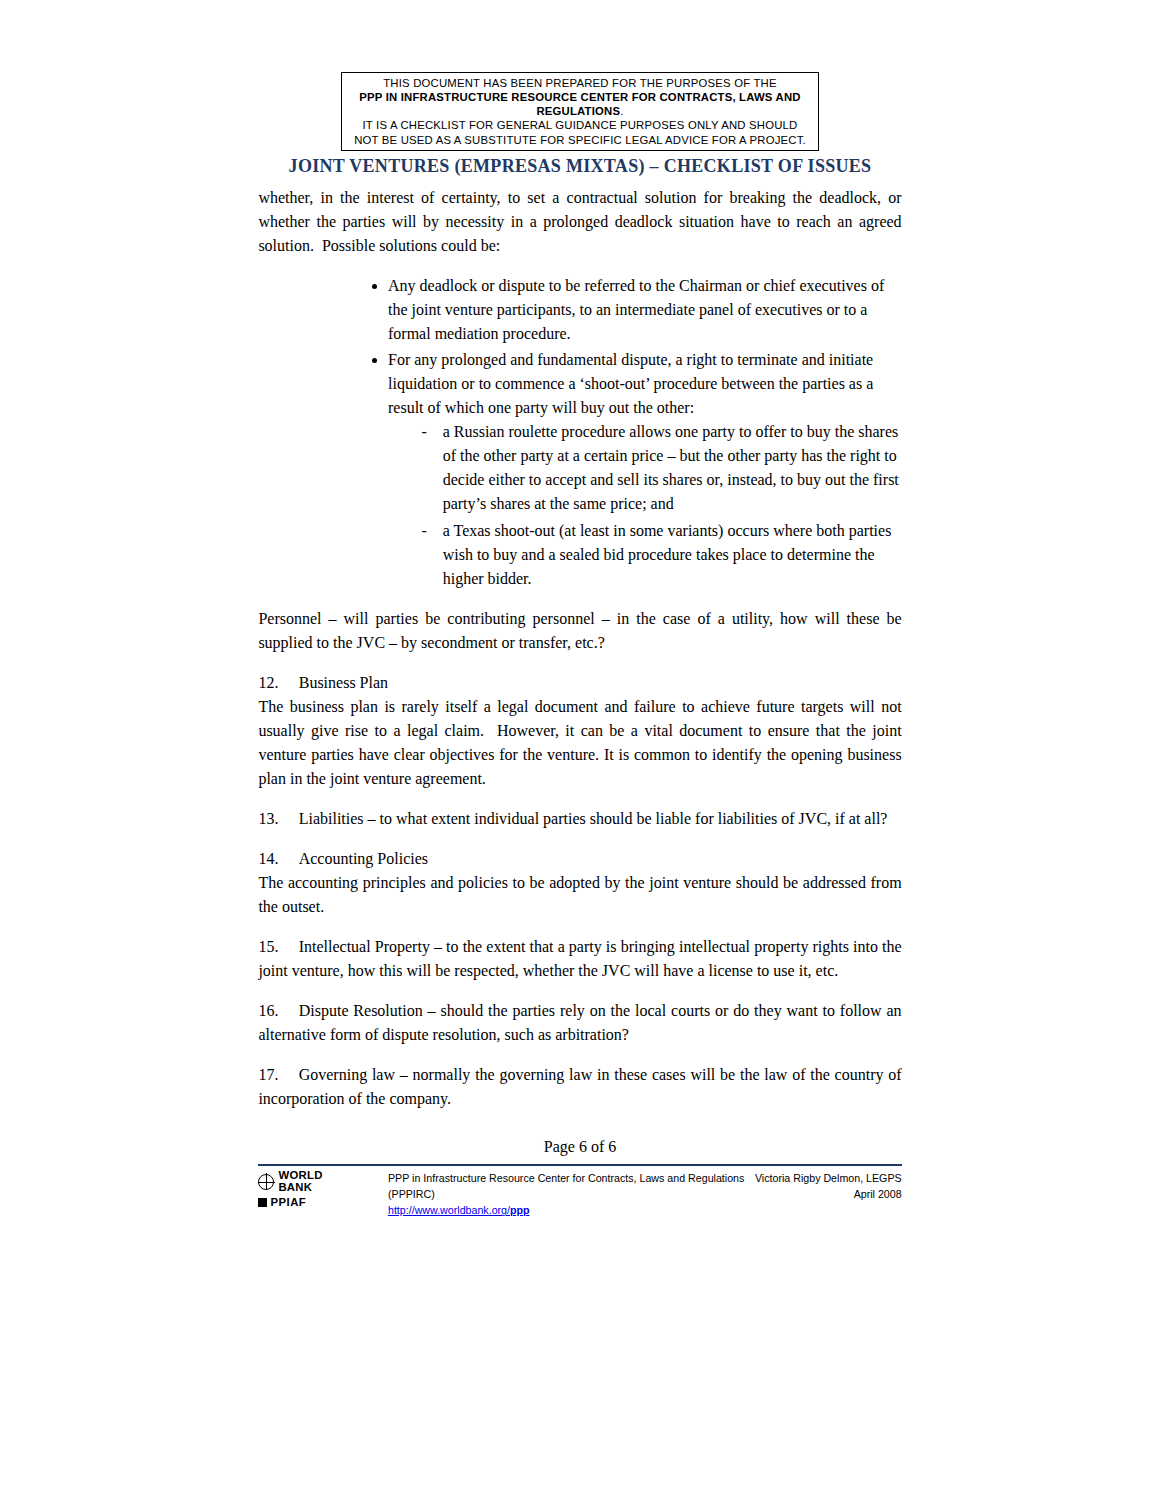THIS DOCUMENT HAS BEEN PREPARED FOR THE PURPOSES OF THE
PPP IN INFRASTRUCTURE RESOURCE CENTER FOR CONTRACTS, LAWS AND REGULATIONS.
IT IS A CHECKLIST FOR GENERAL GUIDANCE PURPOSES ONLY AND SHOULD
NOT BE USED AS A SUBSTITUTE FOR SPECIFIC LEGAL ADVICE FOR A PROJECT.
JOINT VENTURES (EMPRESAS MIXTAS) – CHECKLIST OF ISSUES
whether, in the interest of certainty, to set a contractual solution for breaking the deadlock, or whether the parties will by necessity in a prolonged deadlock situation have to reach an agreed solution. Possible solutions could be:
Any deadlock or dispute to be referred to the Chairman or chief executives of the joint venture participants, to an intermediate panel of executives or to a formal mediation procedure.
For any prolonged and fundamental dispute, a right to terminate and initiate liquidation or to commence a ‘shoot-out’ procedure between the parties as a result of which one party will buy out the other:
a Russian roulette procedure allows one party to offer to buy the shares of the other party at a certain price – but the other party has the right to decide either to accept and sell its shares or, instead, to buy out the first party’s shares at the same price; and
a Texas shoot-out (at least in some variants) occurs where both parties wish to buy and a sealed bid procedure takes place to determine the higher bidder.
Personnel – will parties be contributing personnel – in the case of a utility, how will these be supplied to the JVC – by secondment or transfer, etc.?
12. Business Plan
The business plan is rarely itself a legal document and failure to achieve future targets will not usually give rise to a legal claim. However, it can be a vital document to ensure that the joint venture parties have clear objectives for the venture. It is common to identify the opening business plan in the joint venture agreement.
13. Liabilities – to what extent individual parties should be liable for liabilities of JVC, if at all?
14. Accounting Policies
The accounting principles and policies to be adopted by the joint venture should be addressed from the outset.
15. Intellectual Property – to the extent that a party is bringing intellectual property rights into the joint venture, how this will be respected, whether the JVC will have a license to use it, etc.
16. Dispute Resolution – should the parties rely on the local courts or do they want to follow an alternative form of dispute resolution, such as arbitration?
17. Governing law – normally the governing law in these cases will be the law of the country of incorporation of the company.
Page 6 of 6
| WORLD BANK PPIAF | PPP in Infrastructure Resource Center for Contracts, Laws and Regulations (PPPIRC) http://www.worldbank.org/ ppp | Victoria Rigby Delmon, LEGPS April 2008 |